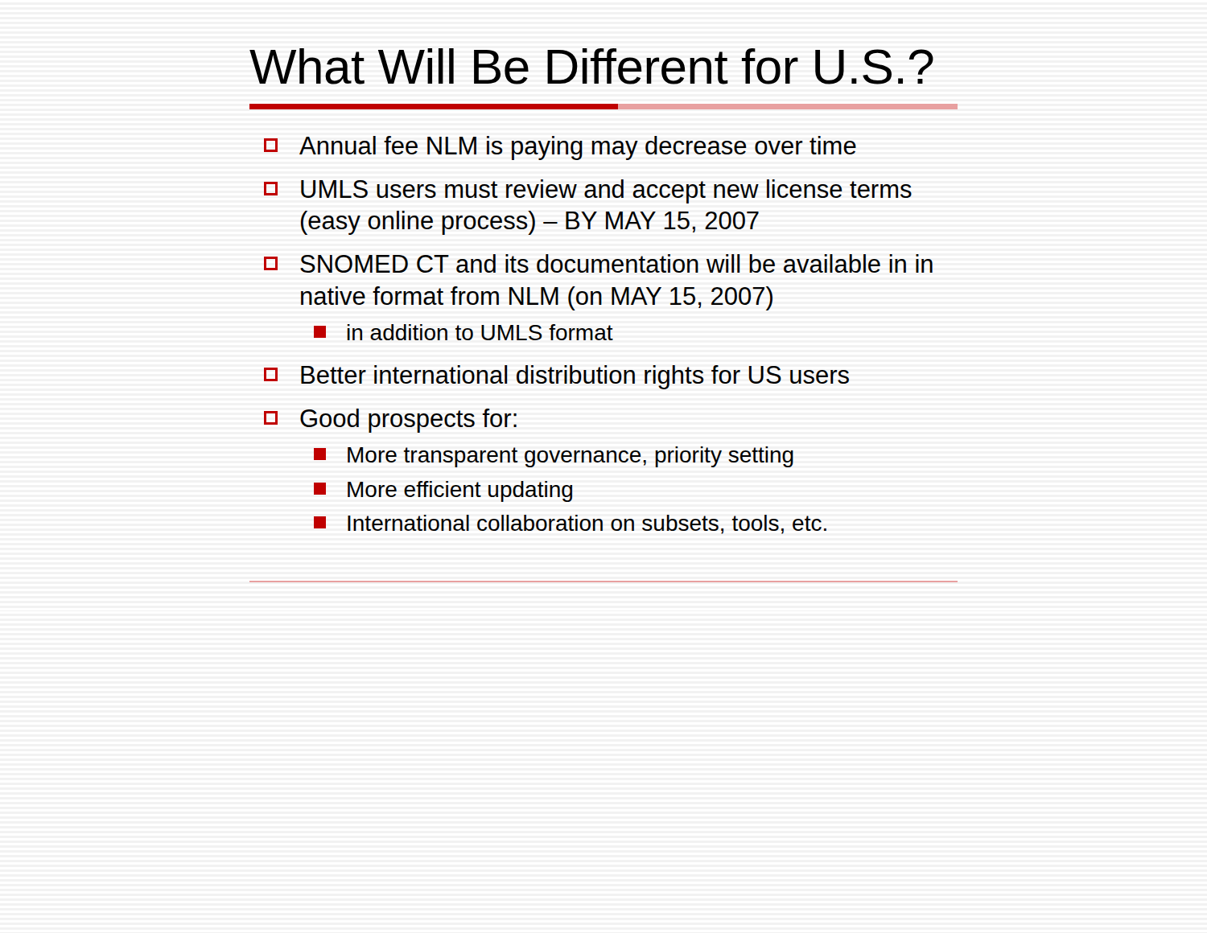What Will Be Different for U.S.?
Annual fee NLM is paying may decrease over time
UMLS users must review and accept new license terms (easy online process) – BY MAY 15, 2007
SNOMED CT and its documentation will be available in in native format from NLM (on MAY 15, 2007)
in addition to UMLS format
Better international distribution rights for US users
Good prospects for:
More transparent governance, priority setting
More efficient updating
International collaboration on subsets, tools, etc.